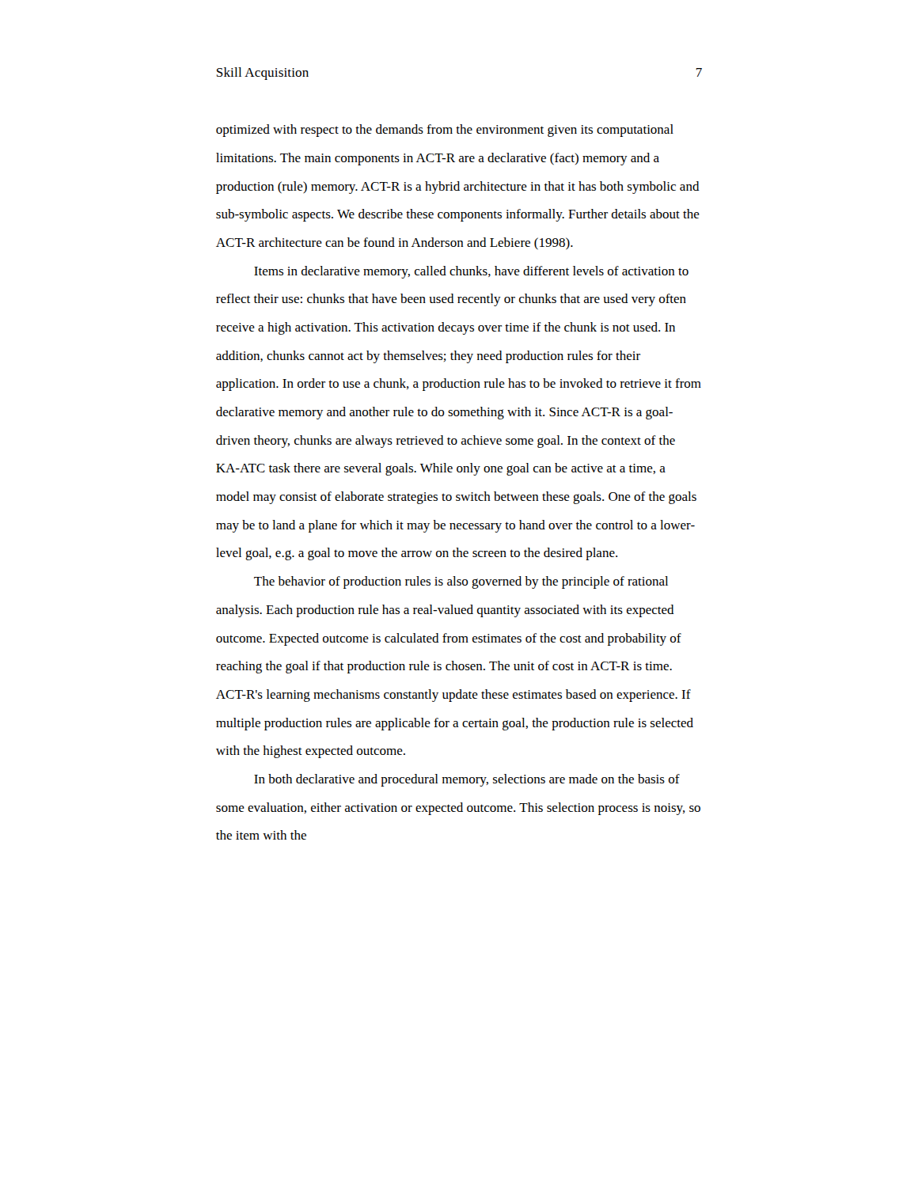Skill Acquisition 7
optimized with respect to the demands from the environment given its computational limitations. The main components in ACT-R are a declarative (fact) memory and a production (rule) memory. ACT-R is a hybrid architecture in that it has both symbolic and sub-symbolic aspects. We describe these components informally. Further details about the ACT-R architecture can be found in Anderson and Lebiere (1998).
Items in declarative memory, called chunks, have different levels of activation to reflect their use: chunks that have been used recently or chunks that are used very often receive a high activation. This activation decays over time if the chunk is not used. In addition, chunks cannot act by themselves; they need production rules for their application. In order to use a chunk, a production rule has to be invoked to retrieve it from declarative memory and another rule to do something with it. Since ACT-R is a goal-driven theory, chunks are always retrieved to achieve some goal. In the context of the KA-ATC task there are several goals. While only one goal can be active at a time, a model may consist of elaborate strategies to switch between these goals. One of the goals may be to land a plane for which it may be necessary to hand over the control to a lower-level goal, e.g. a goal to move the arrow on the screen to the desired plane.
The behavior of production rules is also governed by the principle of rational analysis. Each production rule has a real-valued quantity associated with its expected outcome. Expected outcome is calculated from estimates of the cost and probability of reaching the goal if that production rule is chosen. The unit of cost in ACT-R is time. ACT-R's learning mechanisms constantly update these estimates based on experience. If multiple production rules are applicable for a certain goal, the production rule is selected with the highest expected outcome.
In both declarative and procedural memory, selections are made on the basis of some evaluation, either activation or expected outcome. This selection process is noisy, so the item with the